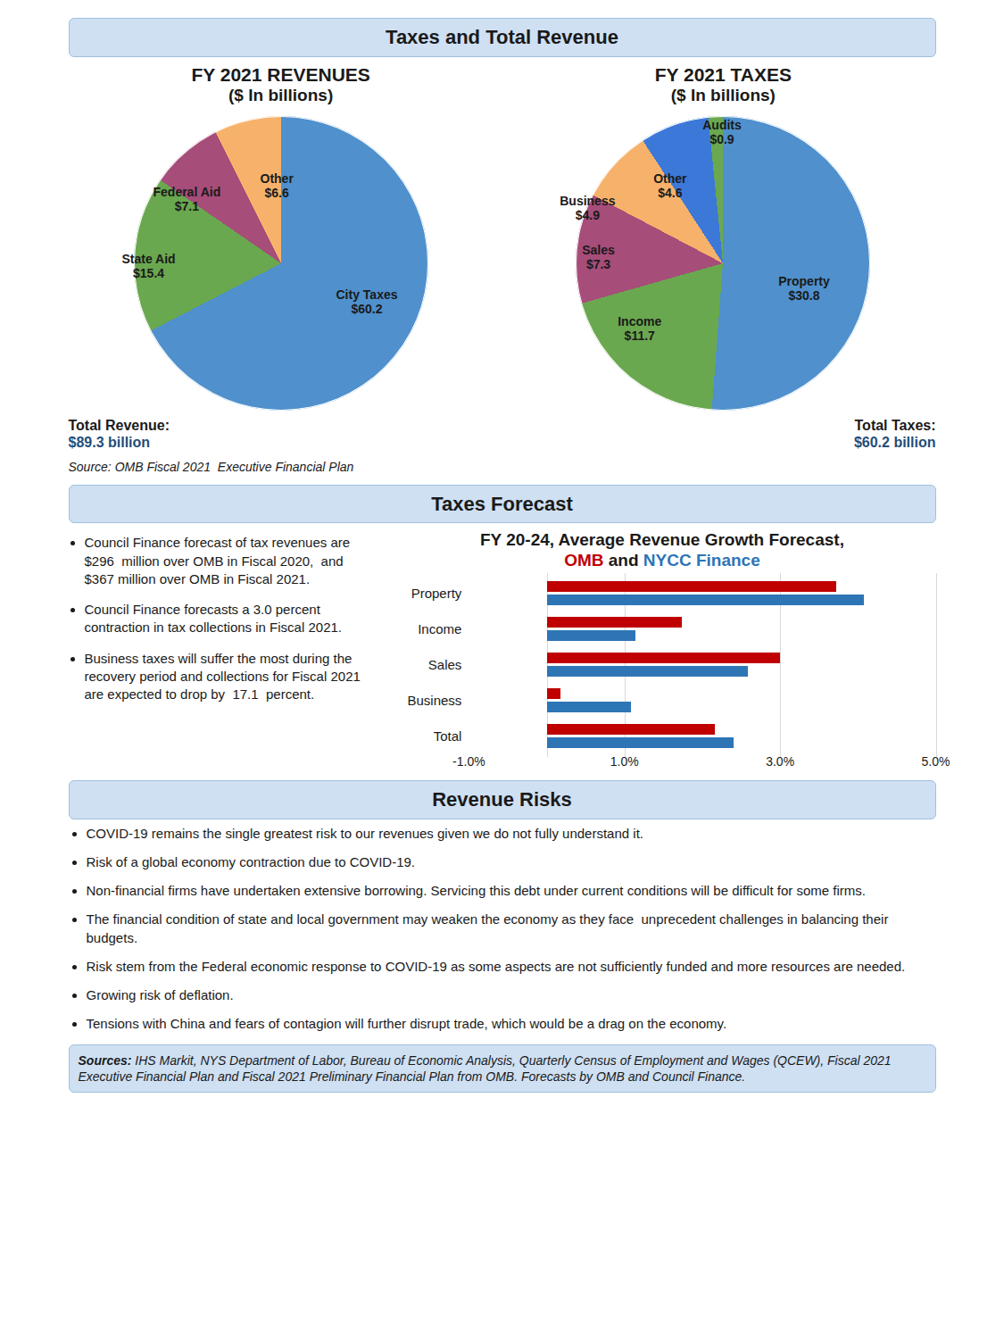Taxes and Total Revenue
FY 2021 REVENUES($ In billions)
City Taxes$60.2
State Aid$15.4
Federal Aid$7.1
Other$6.6
Total Revenue:
$89.3 billion
Source: OMB Fiscal 2021 Executive Financial Plan
FY 2021 TAXES($ In billions)
Property$30.8
Income$11.7
Sales$7.3
Business$4.9
Other$4.6
Audits$0.9
Total Taxes:
$60.2 billion
Taxes Forecast
Council Finance forecast of tax revenues are $296 million over OMB in Fiscal 2020, and $367 million over OMB in Fiscal 2021.
Council Finance forecasts a 3.0 percent contraction in tax collections in Fiscal 2021.
Business taxes will suffer the most during the recovery period and collections for Fiscal 2021 are expected to drop by 17.1 percent.
FY 20-24, Average Revenue Growth Forecast,
OMB and NYCC Finance
Property
Income
Sales
Business
Total
-1.0% 1.0% 3.0% 5.0%
Revenue Risks
COVID-19 remains the single greatest risk to our revenues given we do not fully understand it.
Risk of a global economy contraction due to COVID-19.
Non-financial firms have undertaken extensive borrowing. Servicing this debt under current conditions will be difficult for some firms.
The financial condition of state and local government may weaken the economy as they face unprecedent challenges in balancing their budgets.
Risk stem from the Federal economic response to COVID-19 as some aspects are not sufficiently funded and more resources are needed.
Growing risk of deflation.
Tensions with China and fears of contagion will further disrupt trade, which would be a drag on the economy.
Sources: IHS Markit, NYS Department of Labor, Bureau of Economic Analysis, Quarterly Census of Employment and Wages (QCEW), Fiscal 2021 Executive Financial Plan and Fiscal 2021 Preliminary Financial Plan from OMB. Forecasts by OMB and Council Finance.